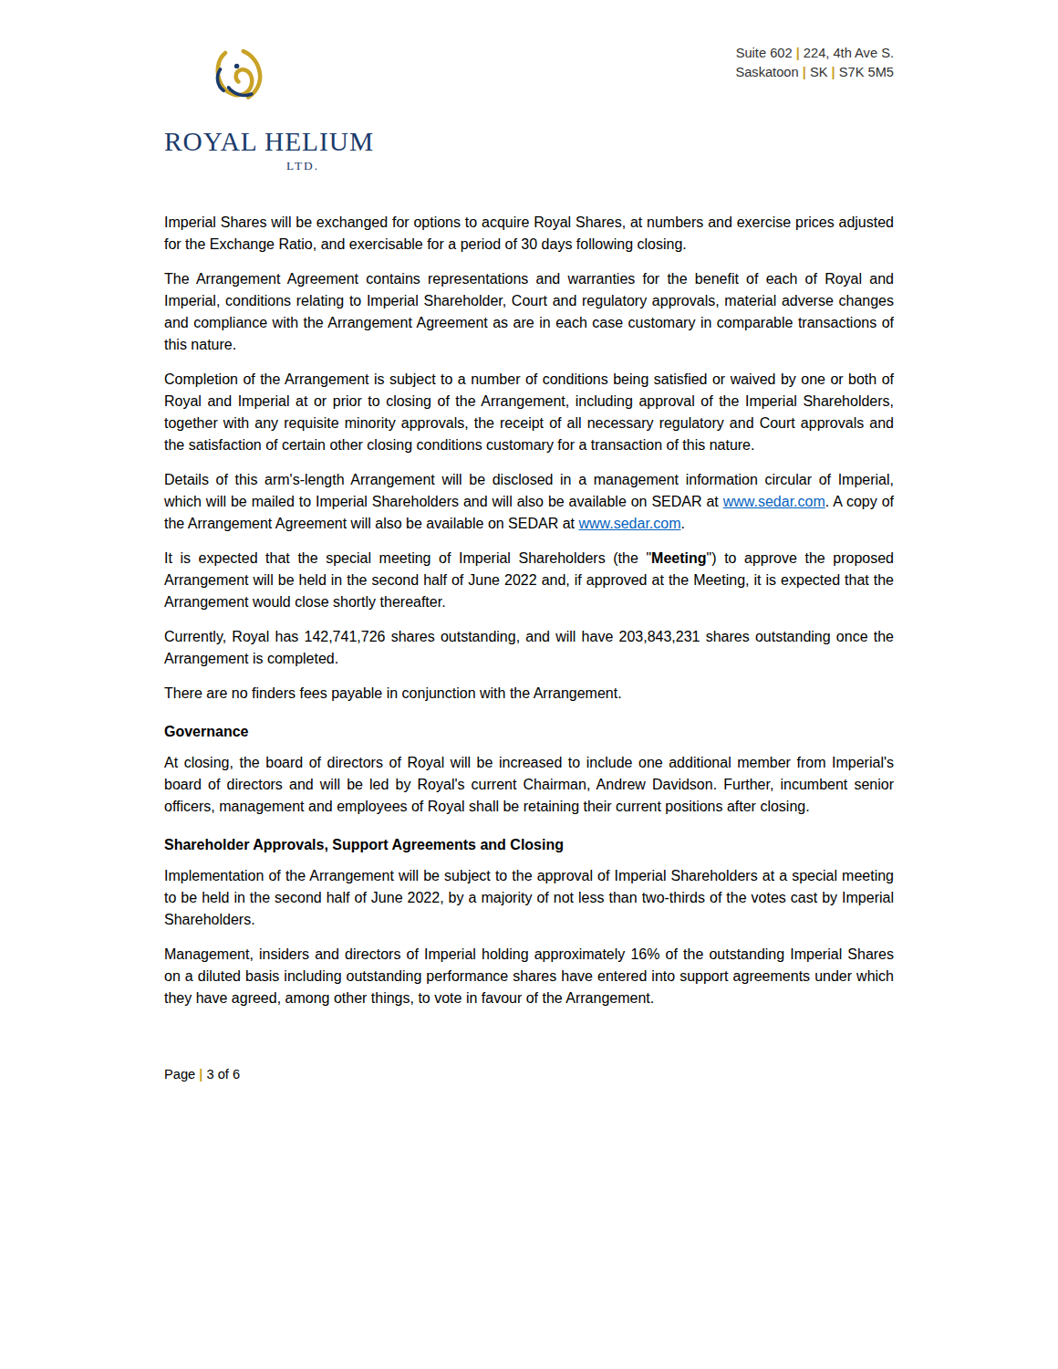ROYAL HELIUM
LTD.
Suite 602 | 224, 4th Ave S.
Saskatoon | SK | S7K 5M5
Imperial Shares will be exchanged for options to acquire Royal Shares, at numbers and exercise prices adjusted for the Exchange Ratio, and exercisable for a period of 30 days following closing.
The Arrangement Agreement contains representations and warranties for the benefit of each of Royal and Imperial, conditions relating to Imperial Shareholder, Court and regulatory approvals, material adverse changes and compliance with the Arrangement Agreement as are in each case customary in comparable transactions of this nature.
Completion of the Arrangement is subject to a number of conditions being satisfied or waived by one or both of Royal and Imperial at or prior to closing of the Arrangement, including approval of the Imperial Shareholders, together with any requisite minority approvals, the receipt of all necessary regulatory and Court approvals and the satisfaction of certain other closing conditions customary for a transaction of this nature.
Details of this arm's-length Arrangement will be disclosed in a management information circular of Imperial, which will be mailed to Imperial Shareholders and will also be available on SEDAR at www.sedar.com. A copy of the Arrangement Agreement will also be available on SEDAR at www.sedar.com.
It is expected that the special meeting of Imperial Shareholders (the "Meeting") to approve the proposed Arrangement will be held in the second half of June 2022 and, if approved at the Meeting, it is expected that the Arrangement would close shortly thereafter.
Currently, Royal has 142,741,726 shares outstanding, and will have 203,843,231 shares outstanding once the Arrangement is completed.
There are no finders fees payable in conjunction with the Arrangement.
Governance
At closing, the board of directors of Royal will be increased to include one additional member from Imperial's board of directors and will be led by Royal's current Chairman, Andrew Davidson. Further, incumbent senior officers, management and employees of Royal shall be retaining their current positions after closing.
Shareholder Approvals, Support Agreements and Closing
Implementation of the Arrangement will be subject to the approval of Imperial Shareholders at a special meeting to be held in the second half of June 2022, by a majority of not less than two-thirds of the votes cast by Imperial Shareholders.
Management, insiders and directors of Imperial holding approximately 16% of the outstanding Imperial Shares on a diluted basis including outstanding performance shares have entered into support agreements under which they have agreed, among other things, to vote in favour of the Arrangement.
Page | 3 of 6